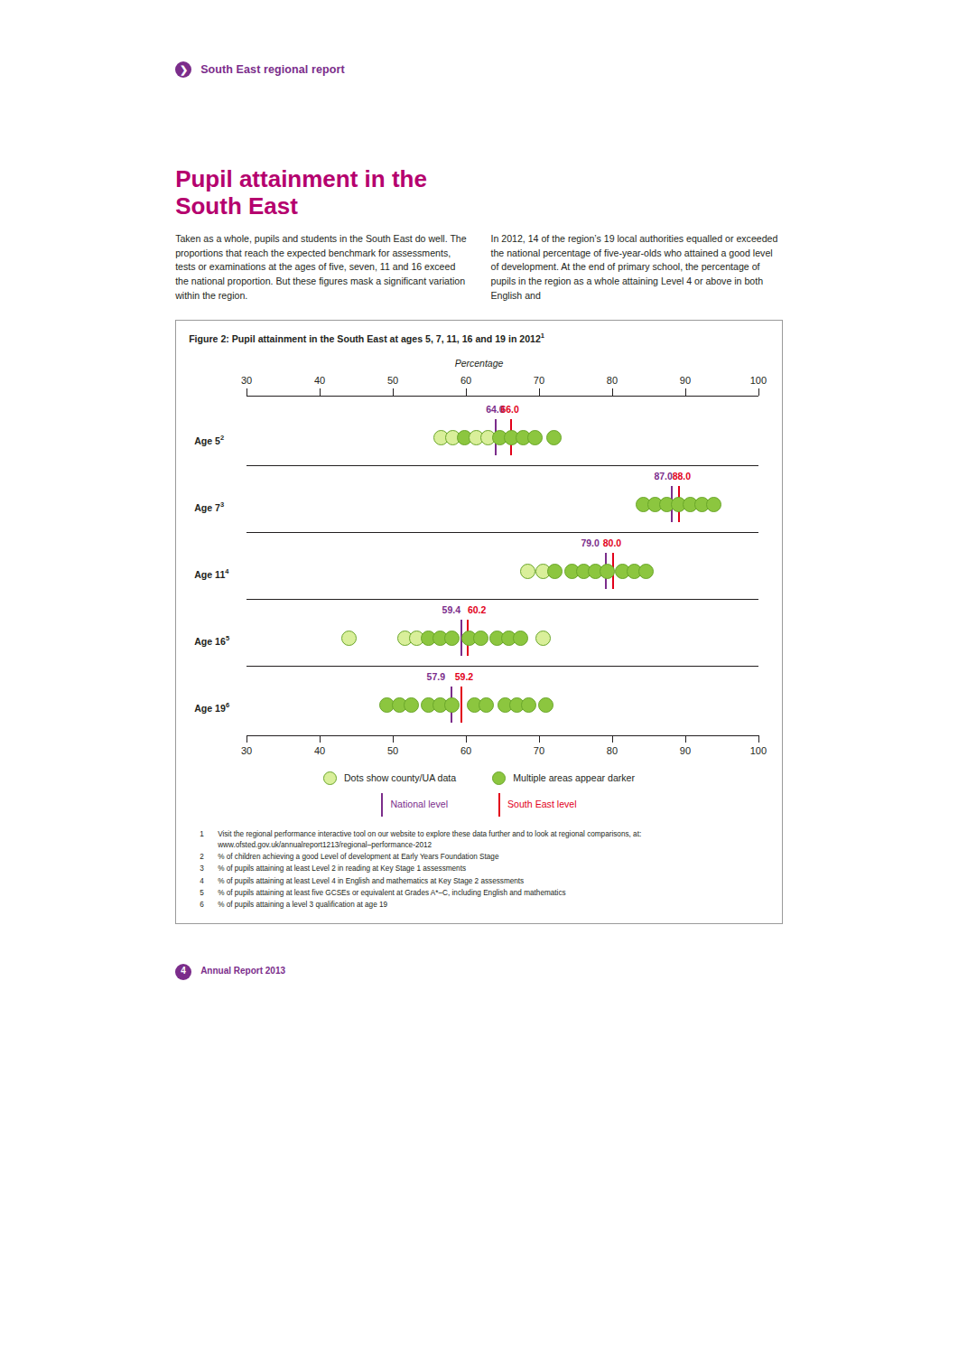South East regional report
Pupil attainment in the
South East
Taken as a whole, pupils and students in the South East do well. The proportions that reach the expected benchmark for assessments, tests or examinations at the ages of five, seven, 11 and 16 exceed the national proportion. But these figures mask a significant variation within the region.
In 2012, 14 of the region’s 19 local authorities equalled or exceeded the national percentage of five-year-olds who attained a good level of development. At the end of primary school, the percentage of pupils in the region as a whole attaining Level 4 or above in both English and
Figure 2: Pupil attainment in the South East at ages 5, 7, 11, 16 and 19 in 20121
Percentage
30
40
50
60
70
80
90
100
Age 52
64.0
66.0
Age 73
87.0
88.0
Age 114
79.0
80.0
Age 165
59.4
60.2
Age 196
57.9
59.2
30
40
50
60
70
80
90
100
Dots show county/UA data
Multiple areas appear darker
National level
South East level
Visit the regional performance interactive tool on our website to explore these data further and to look at regional comparisons, at:www.ofsted.gov.uk/annualreport1213/regional–performance-2012
% of children achieving a good Level of development at Early Years Foundation Stage
% of pupils attaining at least Level 2 in reading at Key Stage 1 assessments
% of pupils attaining at least Level 4 in English and mathematics at Key Stage 2 assessments
% of pupils attaining at least five GCSEs or equivalent at Grades A*–C, including English and mathematics
% of pupils attaining a level 3 qualification at age 19
4 Annual Report 2013